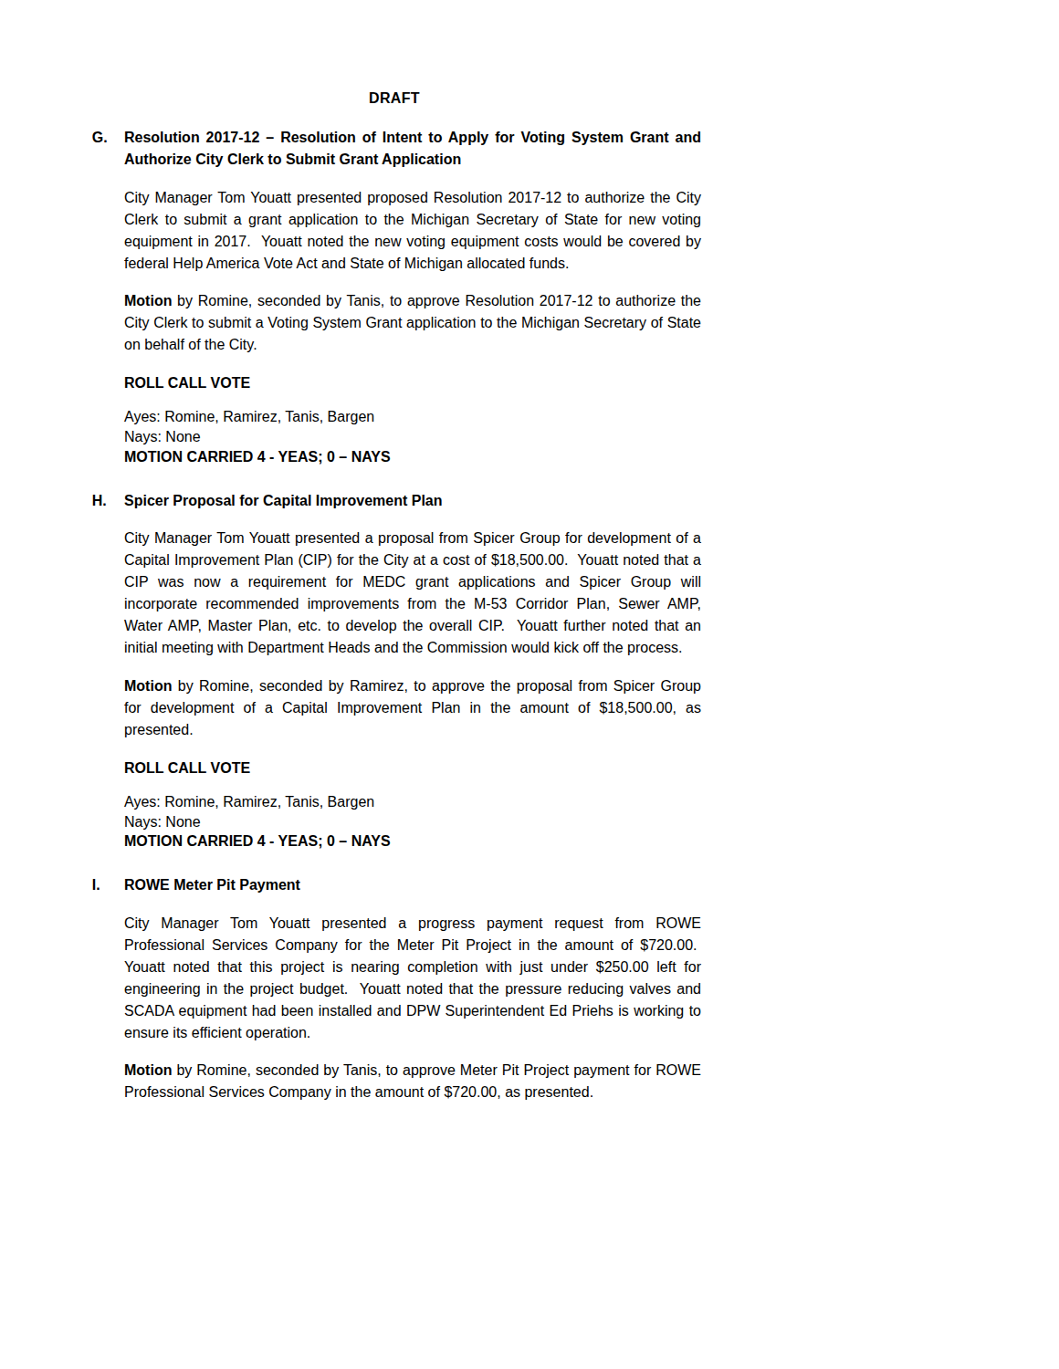DRAFT
G. Resolution 2017-12 – Resolution of Intent to Apply for Voting System Grant and Authorize City Clerk to Submit Grant Application
City Manager Tom Youatt presented proposed Resolution 2017-12 to authorize the City Clerk to submit a grant application to the Michigan Secretary of State for new voting equipment in 2017. Youatt noted the new voting equipment costs would be covered by federal Help America Vote Act and State of Michigan allocated funds.
Motion by Romine, seconded by Tanis, to approve Resolution 2017-12 to authorize the City Clerk to submit a Voting System Grant application to the Michigan Secretary of State on behalf of the City.
ROLL CALL VOTE
Ayes: Romine, Ramirez, Tanis, Bargen
Nays: None
MOTION CARRIED 4 - YEAS; 0 – NAYS
H. Spicer Proposal for Capital Improvement Plan
City Manager Tom Youatt presented a proposal from Spicer Group for development of a Capital Improvement Plan (CIP) for the City at a cost of $18,500.00. Youatt noted that a CIP was now a requirement for MEDC grant applications and Spicer Group will incorporate recommended improvements from the M-53 Corridor Plan, Sewer AMP, Water AMP, Master Plan, etc. to develop the overall CIP. Youatt further noted that an initial meeting with Department Heads and the Commission would kick off the process.
Motion by Romine, seconded by Ramirez, to approve the proposal from Spicer Group for development of a Capital Improvement Plan in the amount of $18,500.00, as presented.
ROLL CALL VOTE
Ayes: Romine, Ramirez, Tanis, Bargen
Nays: None
MOTION CARRIED 4 - YEAS; 0 – NAYS
I. ROWE Meter Pit Payment
City Manager Tom Youatt presented a progress payment request from ROWE Professional Services Company for the Meter Pit Project in the amount of $720.00. Youatt noted that this project is nearing completion with just under $250.00 left for engineering in the project budget. Youatt noted that the pressure reducing valves and SCADA equipment had been installed and DPW Superintendent Ed Priehs is working to ensure its efficient operation.
Motion by Romine, seconded by Tanis, to approve Meter Pit Project payment for ROWE Professional Services Company in the amount of $720.00, as presented.